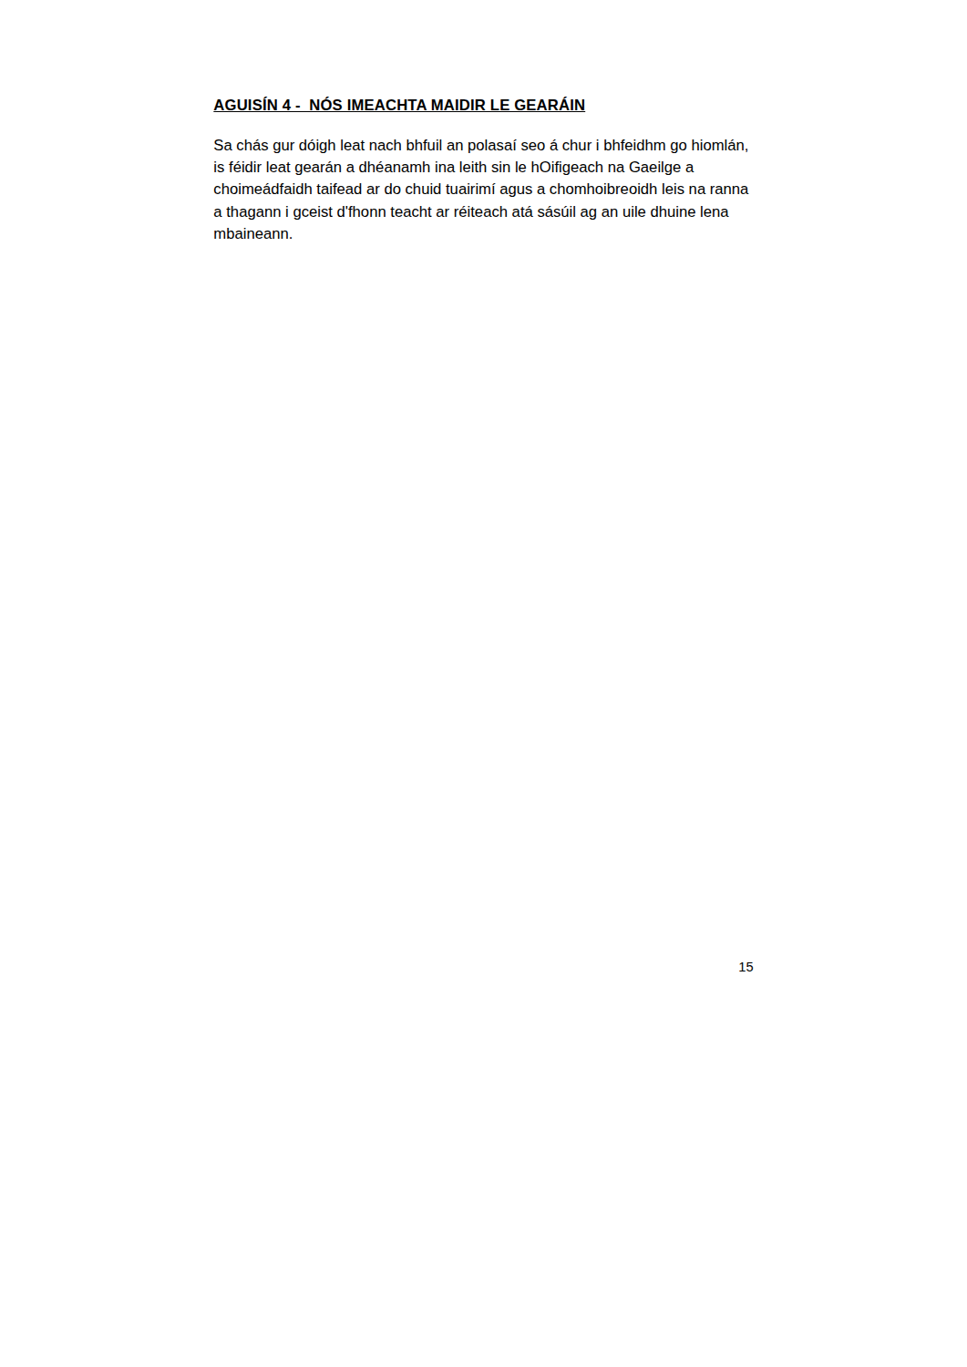AGUISÍN 4 - NÓS IMEACHTA MAIDIR LE GEARÁIN
Sa chás gur dóigh leat nach bhfuil an polasaí seo á chur i bhfeidhm go hiomlán, is féidir leat gearán a dhéanamh ina leith sin le hOifigeach na Gaeilge a choimeádfaidh taifead ar do chuid tuairimí agus a chomhoibreoidh leis na ranna a thagann i gceist d'fhonn teacht ar réiteach atá sásúil ag an uile dhuine lena mbaineann.
15